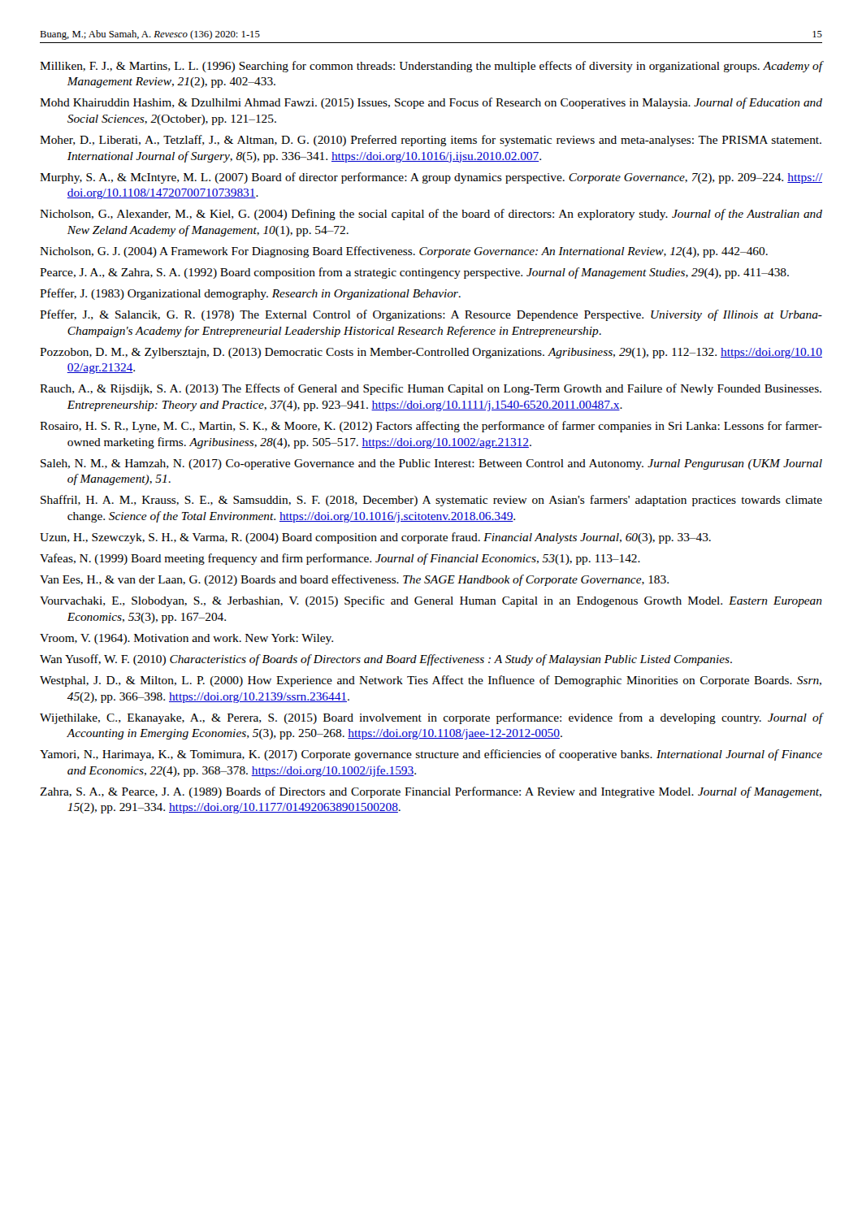Buang, M.; Abu Samah, A. Revesco (136) 2020: 1-15
15
Milliken, F. J., & Martins, L. L. (1996) Searching for common threads: Understanding the multiple effects of diversity in organizational groups. Academy of Management Review, 21(2), pp. 402–433.
Mohd Khairuddin Hashim, & Dzulhilmi Ahmad Fawzi. (2015) Issues, Scope and Focus of Research on Cooperatives in Malaysia. Journal of Education and Social Sciences, 2(October), pp. 121–125.
Moher, D., Liberati, A., Tetzlaff, J., & Altman, D. G. (2010) Preferred reporting items for systematic reviews and meta-analyses: The PRISMA statement. International Journal of Surgery, 8(5), pp. 336–341. https://doi.org/10.1016/j.ijsu.2010.02.007.
Murphy, S. A., & McIntyre, M. L. (2007) Board of director performance: A group dynamics perspective. Corporate Governance, 7(2), pp. 209–224. https://doi.org/10.1108/14720700710739831.
Nicholson, G., Alexander, M., & Kiel, G. (2004) Defining the social capital of the board of directors: An exploratory study. Journal of the Australian and New Zeland Academy of Management, 10(1), pp. 54–72.
Nicholson, G. J. (2004) A Framework For Diagnosing Board Effectiveness. Corporate Governance: An International Review, 12(4), pp. 442–460.
Pearce, J. A., & Zahra, S. A. (1992) Board composition from a strategic contingency perspective. Journal of Management Studies, 29(4), pp. 411–438.
Pfeffer, J. (1983) Organizational demography. Research in Organizational Behavior.
Pfeffer, J., & Salancik, G. R. (1978) The External Control of Organizations: A Resource Dependence Perspective. University of Illinois at Urbana-Champaign's Academy for Entrepreneurial Leadership Historical Research Reference in Entrepreneurship.
Pozzobon, D. M., & Zylbersztajn, D. (2013) Democratic Costs in Member-Controlled Organizations. Agribusiness, 29(1), pp. 112–132. https://doi.org/10.1002/agr.21324.
Rauch, A., & Rijsdijk, S. A. (2013) The Effects of General and Specific Human Capital on Long-Term Growth and Failure of Newly Founded Businesses. Entrepreneurship: Theory and Practice, 37(4), pp. 923–941. https://doi.org/10.1111/j.1540-6520.2011.00487.x.
Rosairo, H. S. R., Lyne, M. C., Martin, S. K., & Moore, K. (2012) Factors affecting the performance of farmer companies in Sri Lanka: Lessons for farmer-owned marketing firms. Agribusiness, 28(4), pp. 505–517. https://doi.org/10.1002/agr.21312.
Saleh, N. M., & Hamzah, N. (2017) Co-operative Governance and the Public Interest: Between Control and Autonomy. Jurnal Pengurusan (UKM Journal of Management), 51.
Shaffril, H. A. M., Krauss, S. E., & Samsuddin, S. F. (2018, December) A systematic review on Asian's farmers' adaptation practices towards climate change. Science of the Total Environment. https://doi.org/10.1016/j.scitotenv.2018.06.349.
Uzun, H., Szewczyk, S. H., & Varma, R. (2004) Board composition and corporate fraud. Financial Analysts Journal, 60(3), pp. 33–43.
Vafeas, N. (1999) Board meeting frequency and firm performance. Journal of Financial Economics, 53(1), pp. 113–142.
Van Ees, H., & van der Laan, G. (2012) Boards and board effectiveness. The SAGE Handbook of Corporate Governance, 183.
Vourvachaki, E., Slobodyan, S., & Jerbashian, V. (2015) Specific and General Human Capital in an Endogenous Growth Model. Eastern European Economics, 53(3), pp. 167–204.
Vroom, V. (1964). Motivation and work. New York: Wiley.
Wan Yusoff, W. F. (2010) Characteristics of Boards of Directors and Board Effectiveness : A Study of Malaysian Public Listed Companies.
Westphal, J. D., & Milton, L. P. (2000) How Experience and Network Ties Affect the Influence of Demographic Minorities on Corporate Boards. Ssrn, 45(2), pp. 366–398. https://doi.org/10.2139/ssrn.236441.
Wijethilake, C., Ekanayake, A., & Perera, S. (2015) Board involvement in corporate performance: evidence from a developing country. Journal of Accounting in Emerging Economies, 5(3), pp. 250–268. https://doi.org/10.1108/jaee-12-2012-0050.
Yamori, N., Harimaya, K., & Tomimura, K. (2017) Corporate governance structure and efficiencies of cooperative banks. International Journal of Finance and Economics, 22(4), pp. 368–378. https://doi.org/10.1002/ijfe.1593.
Zahra, S. A., & Pearce, J. A. (1989) Boards of Directors and Corporate Financial Performance: A Review and Integrative Model. Journal of Management, 15(2), pp. 291–334. https://doi.org/10.1177/014920638901500208.